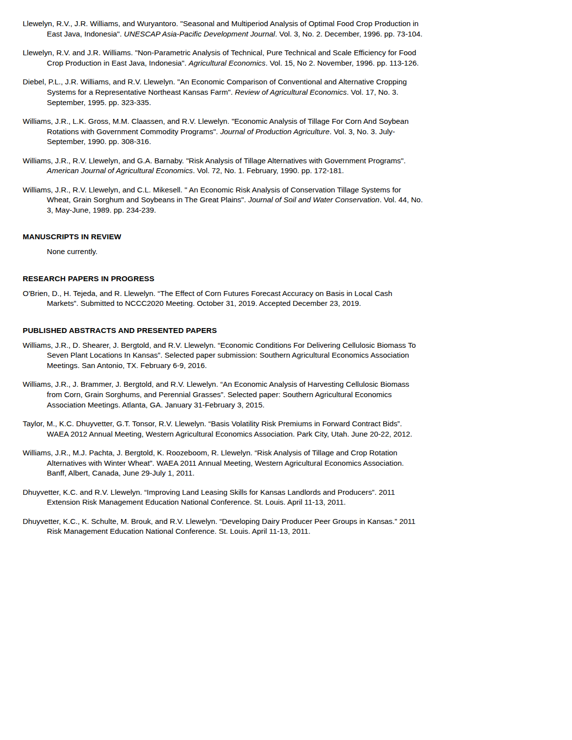Llewelyn, R.V., J.R. Williams, and Wuryantoro. "Seasonal and Multiperiod Analysis of Optimal Food Crop Production in East Java, Indonesia". UNESCAP Asia-Pacific Development Journal. Vol. 3, No. 2. December, 1996. pp. 73-104.
Llewelyn, R.V. and J.R. Williams. "Non-Parametric Analysis of Technical, Pure Technical and Scale Efficiency for Food Crop Production in East Java, Indonesia". Agricultural Economics. Vol. 15, No 2. November, 1996. pp. 113-126.
Diebel, P.L., J.R. Williams, and R.V. Llewelyn. "An Economic Comparison of Conventional and Alternative Cropping Systems for a Representative Northeast Kansas Farm". Review of Agricultural Economics. Vol. 17, No. 3. September, 1995. pp. 323-335.
Williams, J.R., L.K. Gross, M.M. Claassen, and R.V. Llewelyn. "Economic Analysis of Tillage For Corn And Soybean Rotations with Government Commodity Programs". Journal of Production Agriculture. Vol. 3, No. 3. July-September, 1990. pp. 308-316.
Williams, J.R., R.V. Llewelyn, and G.A. Barnaby. "Risk Analysis of Tillage Alternatives with Government Programs". American Journal of Agricultural Economics. Vol. 72, No. 1. February, 1990. pp. 172-181.
Williams, J.R., R.V. Llewelyn, and C.L. Mikesell. " An Economic Risk Analysis of Conservation Tillage Systems for Wheat, Grain Sorghum and Soybeans in The Great Plains". Journal of Soil and Water Conservation. Vol. 44, No. 3, May-June, 1989. pp. 234-239.
Manuscripts in Review
None currently.
Research Papers in Progress
O'Brien, D., H. Tejeda, and R. Llewelyn. “The Effect of Corn Futures Forecast Accuracy on Basis in Local Cash Markets”. Submitted to NCCC2020 Meeting. October 31, 2019. Accepted December 23, 2019.
Published Abstracts and Presented Papers
Williams, J.R., D. Shearer, J. Bergtold, and R.V. Llewelyn. “Economic Conditions For Delivering Cellulosic Biomass To Seven Plant Locations In Kansas”. Selected paper submission: Southern Agricultural Economics Association Meetings. San Antonio, TX. February 6-9, 2016.
Williams, J.R., J. Brammer, J. Bergtold, and R.V. Llewelyn. “An Economic Analysis of Harvesting Cellulosic Biomass from Corn, Grain Sorghums, and Perennial Grasses”. Selected paper: Southern Agricultural Economics Association Meetings. Atlanta, GA. January 31-February 3, 2015.
Taylor, M., K.C. Dhuyvetter, G.T. Tonsor, R.V. Llewelyn. “Basis Volatility Risk Premiums in Forward Contract Bids”. WAEA 2012 Annual Meeting, Western Agricultural Economics Association. Park City, Utah. June 20-22, 2012.
Williams, J.R., M.J. Pachta, J. Bergtold, K. Roozeboom, R. Llewelyn. “Risk Analysis of Tillage and Crop Rotation Alternatives with Winter Wheat”. WAEA 2011 Annual Meeting, Western Agricultural Economics Association. Banff, Albert, Canada, June 29-July 1, 2011.
Dhuyvetter, K.C. and R.V. Llewelyn. “Improving Land Leasing Skills for Kansas Landlords and Producers”. 2011 Extension Risk Management Education National Conference. St. Louis. April 11-13, 2011.
Dhuyvetter, K.C., K. Schulte, M. Brouk, and R.V. Llewelyn. “Developing Dairy Producer Peer Groups in Kansas.” 2011 Risk Management Education National Conference. St. Louis. April 11-13, 2011.